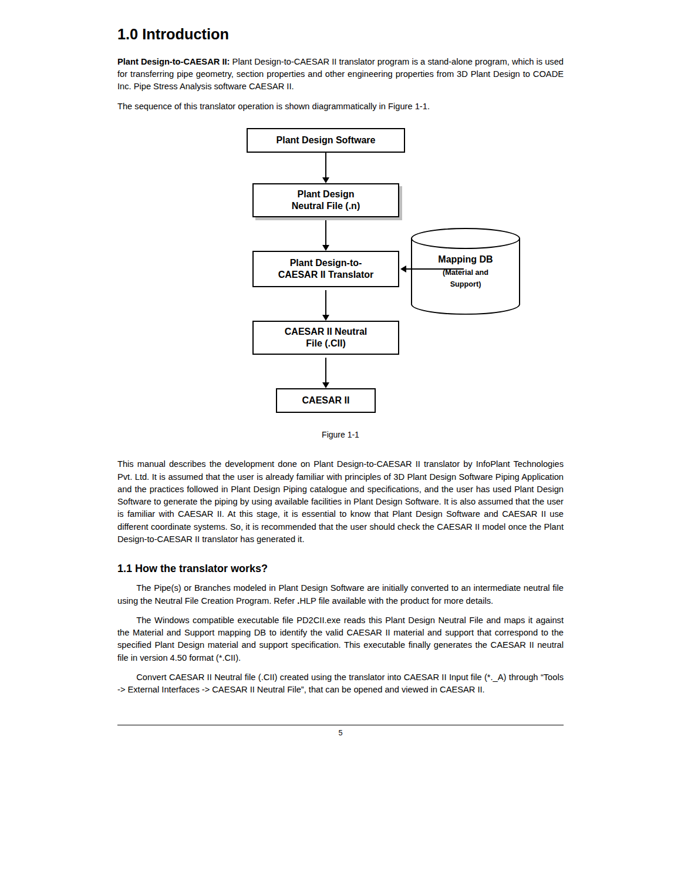1.0 Introduction
Plant Design-to-CAESAR II: Plant Design-to-CAESAR II translator program is a stand-alone program, which is used for transferring pipe geometry, section properties and other engineering properties from 3D Plant Design to COADE Inc. Pipe Stress Analysis software CAESAR II.
The sequence of this translator operation is shown diagrammatically in Figure 1-1.
Plant Design Software
Plant Design
Neutral File (.n)
Plant Design-to-
CAESAR II Translator
Mapping DB
(Material and
Support)
CAESAR II Neutral
File (.CII)
CAESAR II
Figure 1-1
This manual describes the development done on Plant Design-to-CAESAR II translator by InfoPlant Technologies Pvt. Ltd. It is assumed that the user is already familiar with principles of 3D Plant Design Software Piping Application and the practices followed in Plant Design Piping catalogue and specifications, and the user has used Plant Design Software to generate the piping by using available facilities in Plant Design Software. It is also assumed that the user is familiar with CAESAR II. At this stage, it is essential to know that Plant Design Software and CAESAR II use different coordinate systems. So, it is recommended that the user should check the CAESAR II model once the Plant Design-to-CAESAR II translator has generated it.
1.1 How the translator works?
The Pipe(s) or Branches modeled in Plant Design Software are initially converted to an intermediate neutral file using the Neutral File Creation Program. Refer . HLP file available with the product for more details.
The Windows compatible executable file PD2CII.exe reads this Plant Design Neutral File and maps it against the Material and Support mapping DB to identify the valid CAESAR II material and support that correspond to the specified Plant Design material and support specification. This executable finally generates the CAESAR II neutral file in version 4.50 format (*.CII).
Convert CAESAR II Neutral file (.CII) created using the translator into CAESAR II Input file (*._A) through “Tools -> External Interfaces -> CAESAR II Neutral File”, that can be opened and viewed in CAESAR II.
5